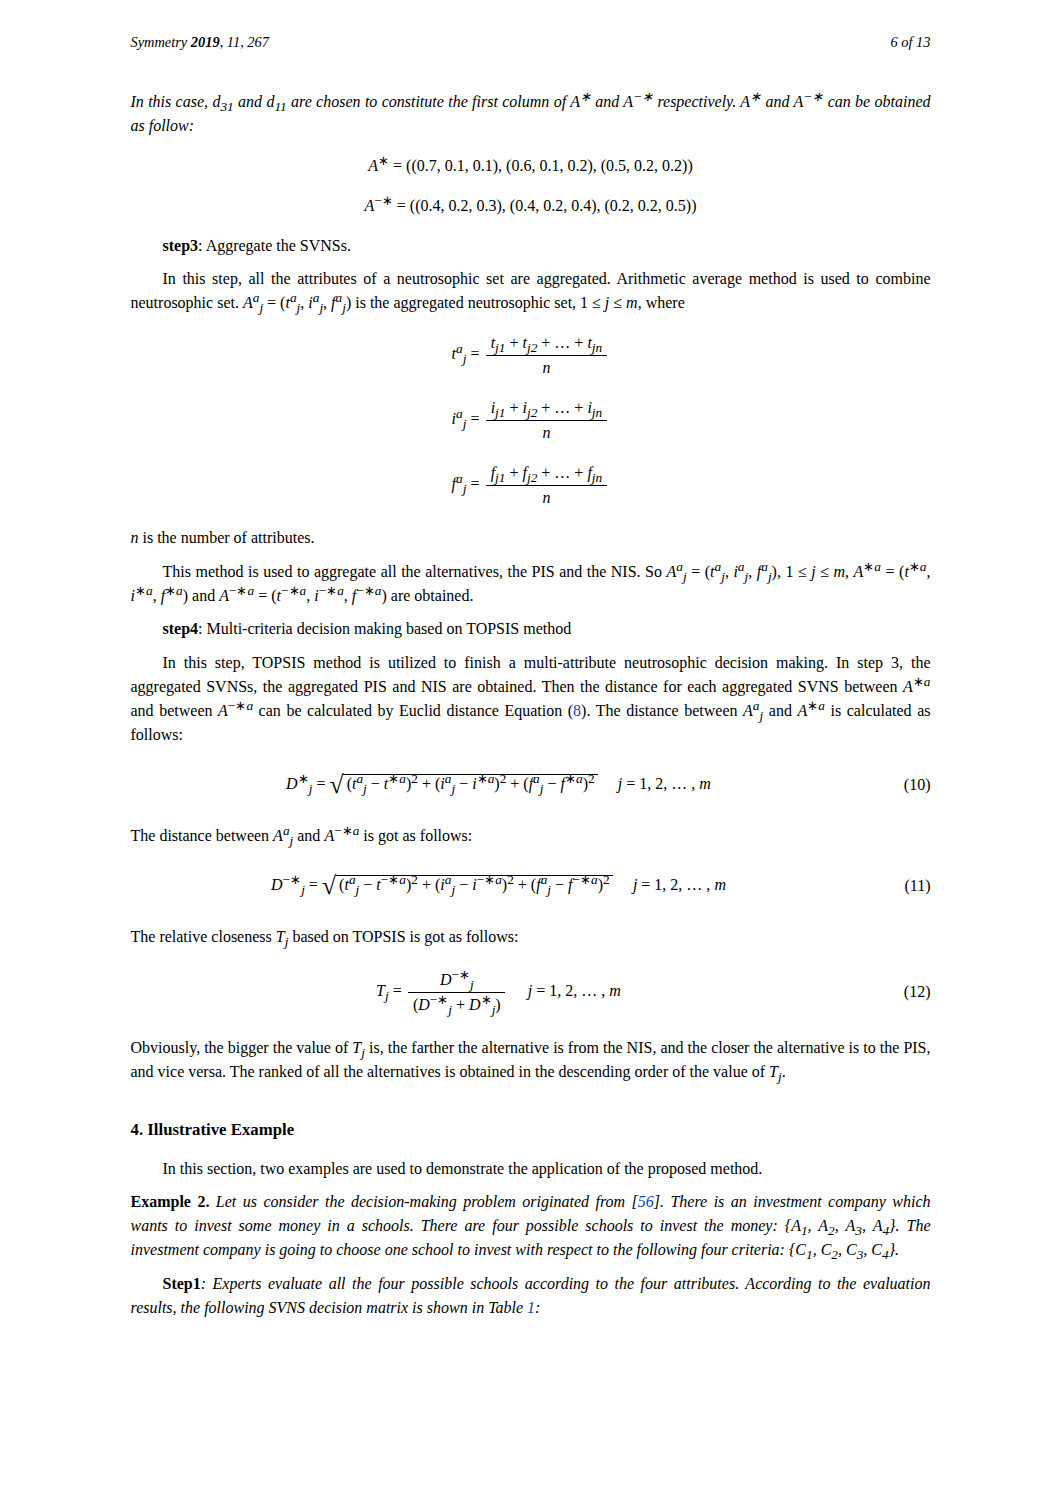Symmetry 2019, 11, 267 6 of 13
In this case, d31 and d11 are chosen to constitute the first column of A∗ and A−∗ respectively. A∗ and A−∗ can be obtained as follow:
A∗ = ((0.7, 0.1, 0.1), (0.6, 0.1, 0.2), (0.5, 0.2, 0.2))
A−∗ = ((0.4, 0.2, 0.3), (0.4, 0.2, 0.4), (0.2, 0.2, 0.5))
step3: Aggregate the SVNSs.
In this step, all the attributes of a neutrosophic set are aggregated. Arithmetic average method is used to combine neutrosophic set. Aaj = (taj, iaj, faj) is the aggregated neutrosophic set, 1 ≤ j ≤ m, where
taj = tj1 + tj2 + … + tjn n
iaj = ij1 + ij2 + … + ijn n
faj = fj1 + fj2 + … + fjn n
n is the number of attributes.
This method is used to aggregate all the alternatives, the PIS and the NIS. So Aaj = (taj, iaj, faj), 1 ≤ j ≤ m, A∗a = (t∗a, i∗a, f∗a) and A−∗a = (t−∗a, i−∗a, f−∗a) are obtained.
step4: Multi-criteria decision making based on TOPSIS method
In this step, TOPSIS method is utilized to finish a multi-attribute neutrosophic decision making. In step 3, the aggregated SVNSs, the aggregated PIS and NIS are obtained. Then the distance for each aggregated SVNS between A∗a and between A−∗a can be calculated by Euclid distance Equation (8). The distance between Aaj and A∗a is calculated as follows:
D∗j = √(taj − t∗a)2 + (iaj − i∗a)2 + (faj − f∗a)2 j = 1, 2, … , m
(10)
The distance between Aaj and A−∗a is got as follows:
D−∗j = √(taj − t−∗a)2 + (iaj − i−∗a)2 + (faj − f−∗a)2 j = 1, 2, … , m
(11)
The relative closeness Tj based on TOPSIS is got as follows:
Tj = D−∗j (D−∗j + D∗j) j = 1, 2, … , m
(12)
Obviously, the bigger the value of Tj is, the farther the alternative is from the NIS, and the closer the alternative is to the PIS, and vice versa. The ranked of all the alternatives is obtained in the descending order of the value of Tj.
4. Illustrative Example
In this section, two examples are used to demonstrate the application of the proposed method.
Example 2. Let us consider the decision-making problem originated from [56]. There is an investment company which wants to invest some money in a schools. There are four possible schools to invest the money: {A1, A2, A3, A4}. The investment company is going to choose one school to invest with respect to the following four criteria: {C1, C2, C3, C4}.
Step1: Experts evaluate all the four possible schools according to the four attributes. According to the evaluation results, the following SVNS decision matrix is shown in Table 1: